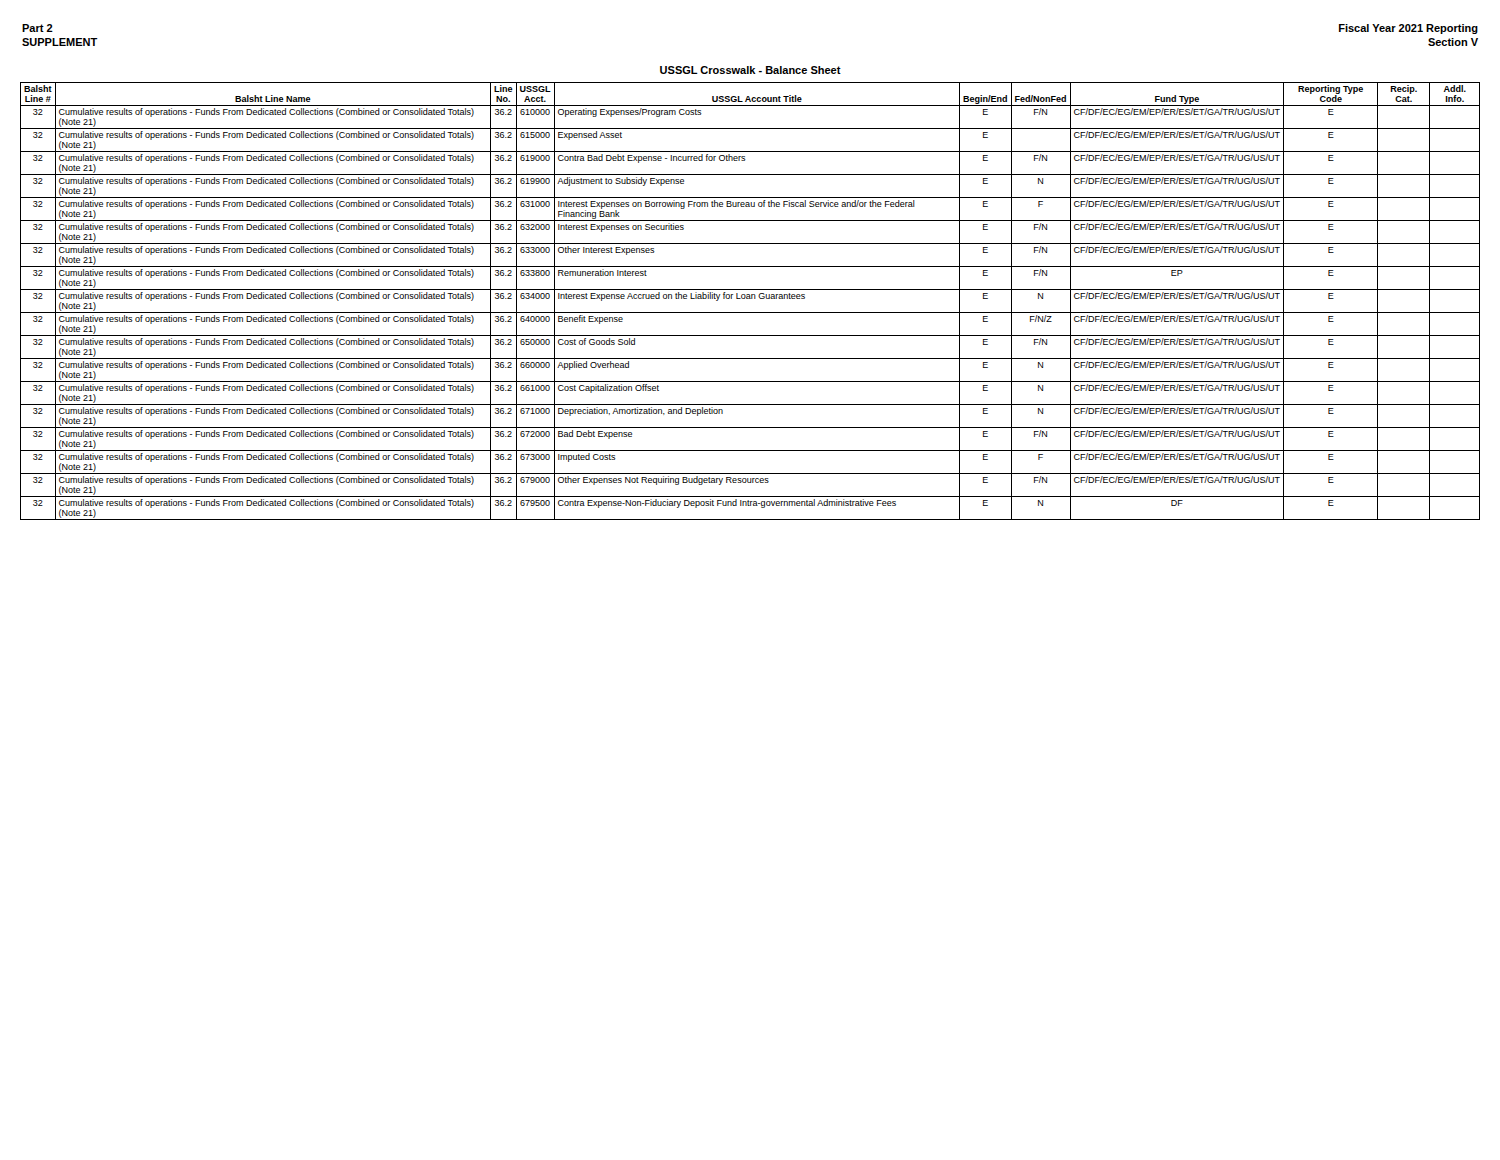| Part 2 | Fiscal Year 2021 Reporting |
| SUPPLEMENT | Section V |
USSGL Crosswalk - Balance Sheet
| Balsht Line # | Balsht Line Name | Line No. | USSGL Acct. | USSGL Account Title | Begin/End | Fed/NonFed | Fund Type | Reporting Type Code | Recip. Cat. | Addl. Info. |
| --- | --- | --- | --- | --- | --- | --- | --- | --- | --- | --- |
| 32 | Cumulative results of operations - Funds From Dedicated Collections (Combined or Consolidated Totals) (Note 21) | 36.2 | 610000 | Operating Expenses/Program Costs | E | F/N | CF/DF/EC/EG/EM/EP/ER/ES/ET/GA/TR/UG/US/UT | E | | |
| 32 | Cumulative results of operations - Funds From Dedicated Collections (Combined or Consolidated Totals) (Note 21) | 36.2 | 615000 | Expensed Asset | E | | CF/DF/EC/EG/EM/EP/ER/ES/ET/GA/TR/UG/US/UT | E | | |
| 32 | Cumulative results of operations - Funds From Dedicated Collections (Combined or Consolidated Totals) (Note 21) | 36.2 | 619000 | Contra Bad Debt Expense - Incurred for Others | E | F/N | CF/DF/EC/EG/EM/EP/ER/ES/ET/GA/TR/UG/US/UT | E | | |
| 32 | Cumulative results of operations - Funds From Dedicated Collections (Combined or Consolidated Totals) (Note 21) | 36.2 | 619900 | Adjustment to Subsidy Expense | E | N | CF/DF/EC/EG/EM/EP/ER/ES/ET/GA/TR/UG/US/UT | E | | |
| 32 | Cumulative results of operations - Funds From Dedicated Collections (Combined or Consolidated Totals) (Note 21) | 36.2 | 631000 | Interest Expenses on Borrowing From the Bureau of the Fiscal Service and/or the Federal Financing Bank | E | F | CF/DF/EC/EG/EM/EP/ER/ES/ET/GA/TR/UG/US/UT | E | | |
| 32 | Cumulative results of operations - Funds From Dedicated Collections (Combined or Consolidated Totals) (Note 21) | 36.2 | 632000 | Interest Expenses on Securities | E | F/N | CF/DF/EC/EG/EM/EP/ER/ES/ET/GA/TR/UG/US/UT | E | | |
| 32 | Cumulative results of operations - Funds From Dedicated Collections (Combined or Consolidated Totals) (Note 21) | 36.2 | 633000 | Other Interest Expenses | E | F/N | CF/DF/EC/EG/EM/EP/ER/ES/ET/GA/TR/UG/US/UT | E | | |
| 32 | Cumulative results of operations - Funds From Dedicated Collections (Combined or Consolidated Totals) (Note 21) | 36.2 | 633800 | Remuneration Interest | E | F/N | EP | E | | |
| 32 | Cumulative results of operations - Funds From Dedicated Collections (Combined or Consolidated Totals) (Note 21) | 36.2 | 634000 | Interest Expense Accrued on the Liability for Loan Guarantees | E | N | CF/DF/EC/EG/EM/EP/ER/ES/ET/GA/TR/UG/US/UT | E | | |
| 32 | Cumulative results of operations - Funds From Dedicated Collections (Combined or Consolidated Totals) (Note 21) | 36.2 | 640000 | Benefit Expense | E | F/N/Z | CF/DF/EC/EG/EM/EP/ER/ES/ET/GA/TR/UG/US/UT | E | | |
| 32 | Cumulative results of operations - Funds From Dedicated Collections (Combined or Consolidated Totals) (Note 21) | 36.2 | 650000 | Cost of Goods Sold | E | F/N | CF/DF/EC/EG/EM/EP/ER/ES/ET/GA/TR/UG/US/UT | E | | |
| 32 | Cumulative results of operations - Funds From Dedicated Collections (Combined or Consolidated Totals) (Note 21) | 36.2 | 660000 | Applied Overhead | E | N | CF/DF/EC/EG/EM/EP/ER/ES/ET/GA/TR/UG/US/UT | E | | |
| 32 | Cumulative results of operations - Funds From Dedicated Collections (Combined or Consolidated Totals) (Note 21) | 36.2 | 661000 | Cost Capitalization Offset | E | N | CF/DF/EC/EG/EM/EP/ER/ES/ET/GA/TR/UG/US/UT | E | | |
| 32 | Cumulative results of operations - Funds From Dedicated Collections (Combined or Consolidated Totals) (Note 21) | 36.2 | 671000 | Depreciation, Amortization, and Depletion | E | N | CF/DF/EC/EG/EM/EP/ER/ES/ET/GA/TR/UG/US/UT | E | | |
| 32 | Cumulative results of operations - Funds From Dedicated Collections (Combined or Consolidated Totals) (Note 21) | 36.2 | 672000 | Bad Debt Expense | E | F/N | CF/DF/EC/EG/EM/EP/ER/ES/ET/GA/TR/UG/US/UT | E | | |
| 32 | Cumulative results of operations - Funds From Dedicated Collections (Combined or Consolidated Totals) (Note 21) | 36.2 | 673000 | Imputed Costs | E | F | CF/DF/EC/EG/EM/EP/ER/ES/ET/GA/TR/UG/US/UT | E | | |
| 32 | Cumulative results of operations - Funds From Dedicated Collections (Combined or Consolidated Totals) (Note 21) | 36.2 | 679000 | Other Expenses Not Requiring Budgetary Resources | E | F/N | CF/DF/EC/EG/EM/EP/ER/ES/ET/GA/TR/UG/US/UT | E | | |
| 32 | Cumulative results of operations - Funds From Dedicated Collections (Combined or Consolidated Totals) (Note 21) | 36.2 | 679500 | Contra Expense-Non-Fiduciary Deposit Fund Intra-governmental Administrative Fees | E | N | DF | E | | |